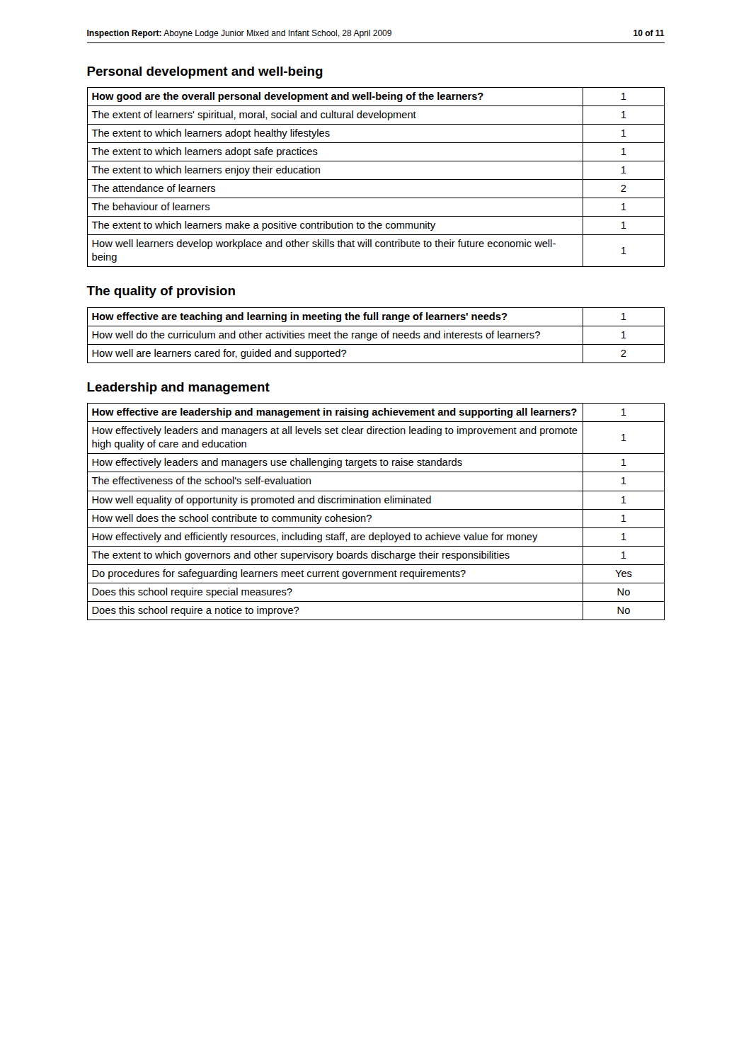Inspection Report: Aboyne Lodge Junior Mixed and Infant School, 28 April 2009
10 of 11
Personal development and well-being
| How good are the overall personal development and well-being of the learners? | 1 |
| The extent of learners' spiritual, moral, social and cultural development | 1 |
| The extent to which learners adopt healthy lifestyles | 1 |
| The extent to which learners adopt safe practices | 1 |
| The extent to which learners enjoy their education | 1 |
| The attendance of learners | 2 |
| The behaviour of learners | 1 |
| The extent to which learners make a positive contribution to the community | 1 |
| How well learners develop workplace and other skills that will contribute to their future economic well-being | 1 |
The quality of provision
| How effective are teaching and learning in meeting the full range of learners' needs? | 1 |
| How well do the curriculum and other activities meet the range of needs and interests of learners? | 1 |
| How well are learners cared for, guided and supported? | 2 |
Leadership and management
| How effective are leadership and management in raising achievement and supporting all learners? | 1 |
| How effectively leaders and managers at all levels set clear direction leading to improvement and promote high quality of care and education | 1 |
| How effectively leaders and managers use challenging targets to raise standards | 1 |
| The effectiveness of the school's self-evaluation | 1 |
| How well equality of opportunity is promoted and discrimination eliminated | 1 |
| How well does the school contribute to community cohesion? | 1 |
| How effectively and efficiently resources, including staff, are deployed to achieve value for money | 1 |
| The extent to which governors and other supervisory boards discharge their responsibilities | 1 |
| Do procedures for safeguarding learners meet current government requirements? | Yes |
| Does this school require special measures? | No |
| Does this school require a notice to improve? | No |